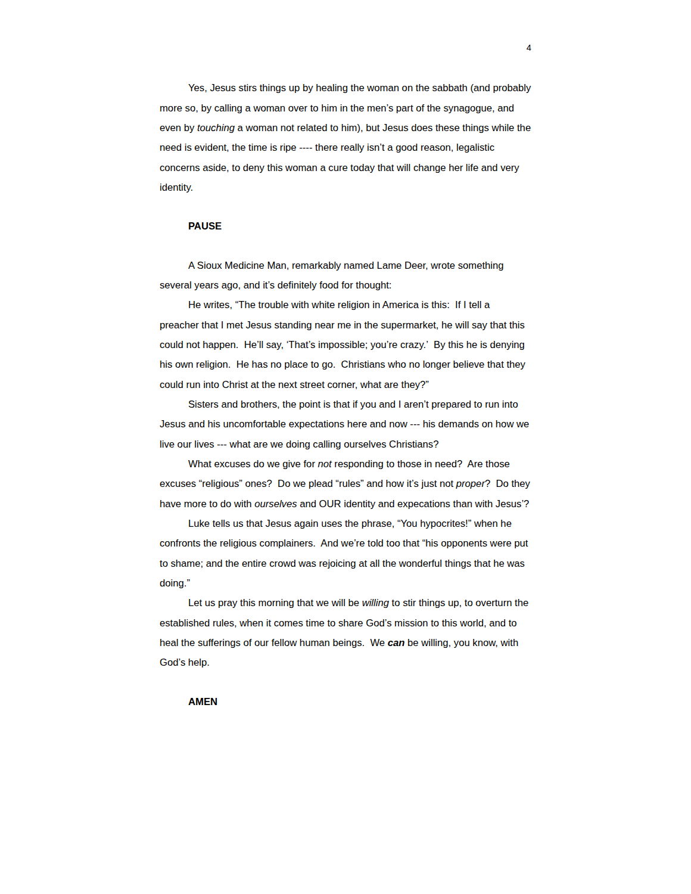4
Yes, Jesus stirs things up by healing the woman on the sabbath (and probably more so, by calling a woman over to him in the men’s part of the synagogue, and even by touching a woman not related to him), but Jesus does these things while the need is evident, the time is ripe ---- there really isn’t a good reason, legalistic concerns aside, to deny this woman a cure today that will change her life and very identity.
PAUSE
A Sioux Medicine Man, remarkably named Lame Deer, wrote something several years ago, and it’s definitely food for thought:
He writes, “The trouble with white religion in America is this: If I tell a preacher that I met Jesus standing near me in the supermarket, he will say that this could not happen. He’ll say, ‘That’s impossible; you’re crazy.’ By this he is denying his own religion. He has no place to go. Christians who no longer believe that they could run into Christ at the next street corner, what are they?”
Sisters and brothers, the point is that if you and I aren’t prepared to run into Jesus and his uncomfortable expectations here and now --- his demands on how we live our lives --- what are we doing calling ourselves Christians?
What excuses do we give for not responding to those in need? Are those excuses “religious” ones? Do we plead “rules” and how it’s just not proper? Do they have more to do with ourselves and OUR identity and expecations than with Jesus’?
Luke tells us that Jesus again uses the phrase, “You hypocrites!” when he confronts the religious complainers. And we’re told too that “his opponents were put to shame; and the entire crowd was rejoicing at all the wonderful things that he was doing.”
Let us pray this morning that we will be willing to stir things up, to overturn the established rules, when it comes time to share God’s mission to this world, and to heal the sufferings of our fellow human beings. We can be willing, you know, with God’s help.
AMEN